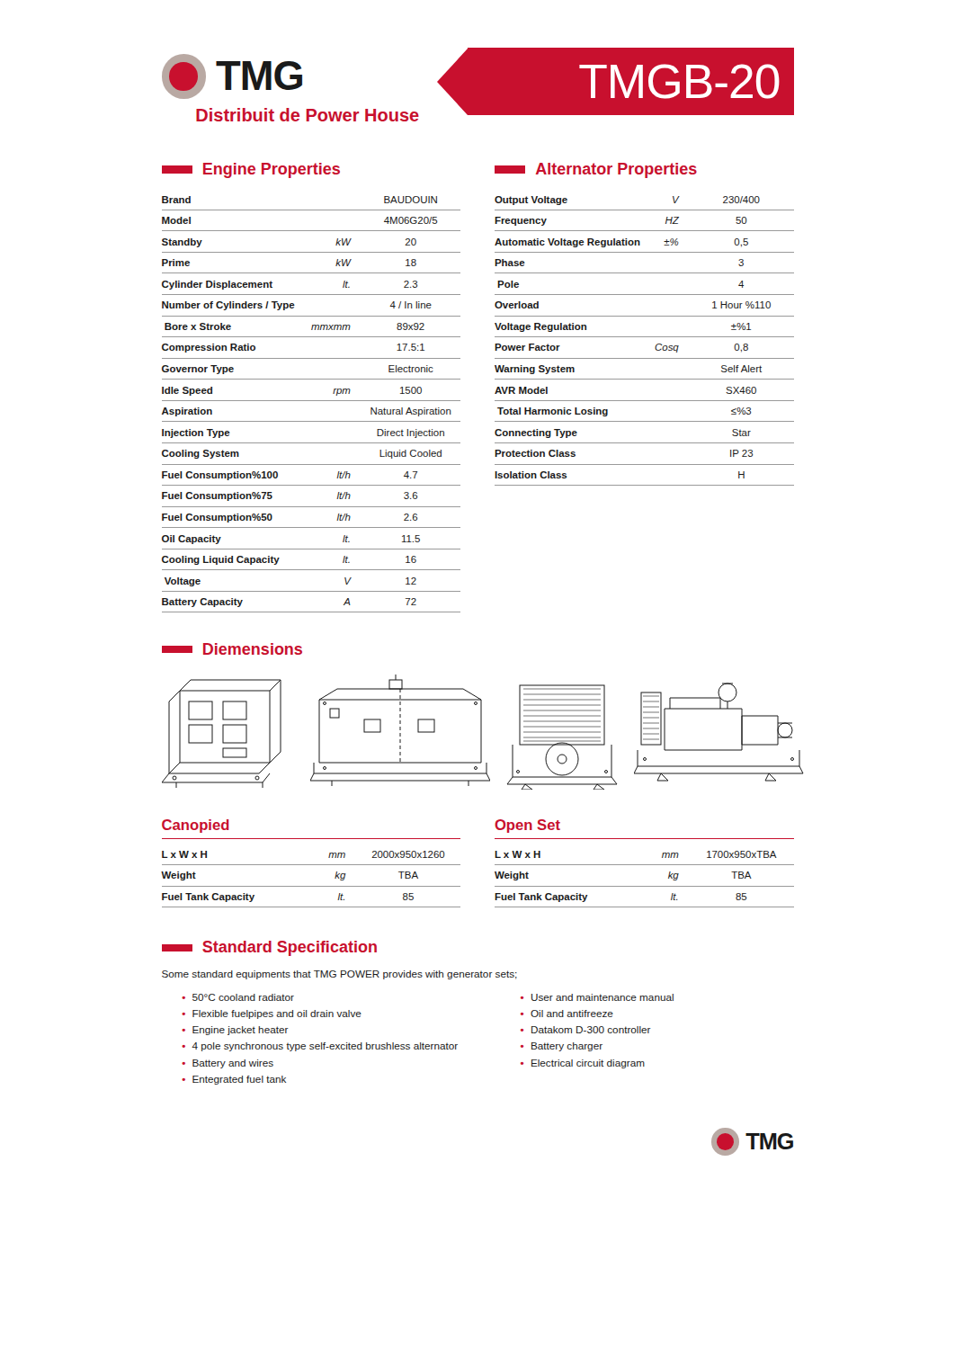TMG
Distribuit de Power House
TMGB-20
Engine Properties
| Brand | | BAUDOUIN |
| Model | | 4M06G20/5 |
| Standby | kW | 20 |
| Prime | kW | 18 |
| Cylinder Displacement | lt. | 2.3 |
| Number of Cylinders / Type | | 4 / In line |
| Bore x Stroke | mmxmm | 89x92 |
| Compression Ratio | | 17.5:1 |
| Governor Type | | Electronic |
| Idle Speed | rpm | 1500 |
| Aspiration | | Natural Aspiration |
| Injection Type | | Direct Injection |
| Cooling System | | Liquid Cooled |
| Fuel Consumption%100 | lt/h | 4.7 |
| Fuel Consumption%75 | lt/h | 3.6 |
| Fuel Consumption%50 | lt/h | 2.6 |
| Oil Capacity | lt. | 11.5 |
| Cooling Liquid Capacity | lt. | 16 |
| Voltage | V | 12 |
| Battery Capacity | A | 72 |
Alternator Properties
| Output Voltage | V | 230/400 |
| Frequency | HZ | 50 |
| Automatic Voltage Regulation | ±% | 0,5 |
| Phase | | 3 |
| Pole | | 4 |
| Overload | | 1 Hour %110 |
| Voltage Regulation | | ±%1 |
| Power Factor | Cosq | 0,8 |
| Warning System | | Self Alert |
| AVR Model | | SX460 |
| Total Harmonic Losing | | ≤%3 |
| Connecting Type | | Star |
| Protection Class | | IP 23 |
| Isolation Class | | H |
Diemensions
Canopied
| L x W x H | mm | 2000x950x1260 |
| Weight | kg | TBA |
| Fuel Tank Capacity | lt. | 85 |
Open Set
| L x W x H | mm | 1700x950xTBA |
| Weight | kg | TBA |
| Fuel Tank Capacity | lt. | 85 |
Standard Specification
Some standard equipments that TMG POWER provides with generator sets;
50°C cooland radiator
Flexible fuelpipes and oil drain valve
Engine jacket heater
4 pole synchronous type self-excited brushless alternator
Battery and wires
Entegrated fuel tank
User and maintenance manual
Oil and antifreeze
Datakom D-300 controller
Battery charger
Electrical circuit diagram
TMG